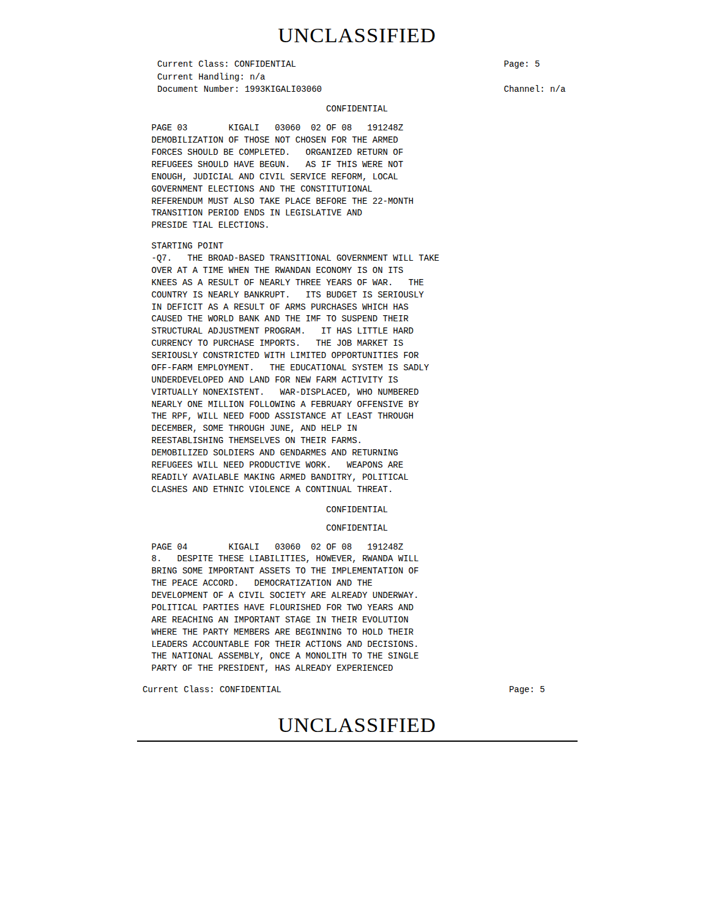UNCLASSIFIED
Current Class: CONFIDENTIAL
Current Handling: n/a
Document Number: 1993KIGALI03060
Page: 5
Channel: n/a
CONFIDENTIAL
PAGE 03 KIGALI 03060 02 OF 08 191248Z DEMOBILIZATION OF THOSE NOT CHOSEN FOR THE ARMED FORCES SHOULD BE COMPLETED. ORGANIZED RETURN OF REFUGEES SHOULD HAVE BEGUN. AS IF THIS WERE NOT ENOUGH, JUDICIAL AND CIVIL SERVICE REFORM, LOCAL GOVERNMENT ELECTIONS AND THE CONSTITUTIONAL REFERENDUM MUST ALSO TAKE PLACE BEFORE THE 22-MONTH TRANSITION PERIOD ENDS IN LEGISLATIVE AND PRESIDE TIAL ELECTIONS.
STARTING POINT -Q7. THE BROAD-BASED TRANSITIONAL GOVERNMENT WILL TAKE OVER AT A TIME WHEN THE RWANDAN ECONOMY IS ON ITS KNEES AS A RESULT OF NEARLY THREE YEARS OF WAR. THE COUNTRY IS NEARLY BANKRUPT. ITS BUDGET IS SERIOUSLY IN DEFICIT AS A RESULT OF ARMS PURCHASES WHICH HAS CAUSED THE WORLD BANK AND THE IMF TO SUSPEND THEIR STRUCTURAL ADJUSTMENT PROGRAM. IT HAS LITTLE HARD CURRENCY TO PURCHASE IMPORTS. THE JOB MARKET IS SERIOUSLY CONSTRICTED WITH LIMITED OPPORTUNITIES FOR OFF-FARM EMPLOYMENT. THE EDUCATIONAL SYSTEM IS SADLY UNDERDEVELOPED AND LAND FOR NEW FARM ACTIVITY IS VIRTUALLY NONEXISTENT. WAR-DISPLACED, WHO NUMBERED NEARLY ONE MILLION FOLLOWING A FEBRUARY OFFENSIVE BY THE RPF, WILL NEED FOOD ASSISTANCE AT LEAST THROUGH DECEMBER, SOME THROUGH JUNE, AND HELP IN REESTABLISHING THEMSELVES ON THEIR FARMS. DEMOBILIZED SOLDIERS AND GENDARMES AND RETURNING REFUGEES WILL NEED PRODUCTIVE WORK. WEAPONS ARE READILY AVAILABLE MAKING ARMED BANDITRY, POLITICAL CLASHES AND ETHNIC VIOLENCE A CONTINUAL THREAT.
CONFIDENTIAL
CONFIDENTIAL
PAGE 04 KIGALI 03060 02 OF 08 191248Z 8. DESPITE THESE LIABILITIES, HOWEVER, RWANDA WILL BRING SOME IMPORTANT ASSETS TO THE IMPLEMENTATION OF THE PEACE ACCORD. DEMOCRATIZATION AND THE DEVELOPMENT OF A CIVIL SOCIETY ARE ALREADY UNDERWAY. POLITICAL PARTIES HAVE FLOURISHED FOR TWO YEARS AND ARE REACHING AN IMPORTANT STAGE IN THEIR EVOLUTION WHERE THE PARTY MEMBERS ARE BEGINNING TO HOLD THEIR LEADERS ACCOUNTABLE FOR THEIR ACTIONS AND DECISIONS. THE NATIONAL ASSEMBLY, ONCE A MONOLITH TO THE SINGLE PARTY OF THE PRESIDENT, HAS ALREADY EXPERIENCED
Current Class: CONFIDENTIAL
Page: 5
UNCLASSIFIED